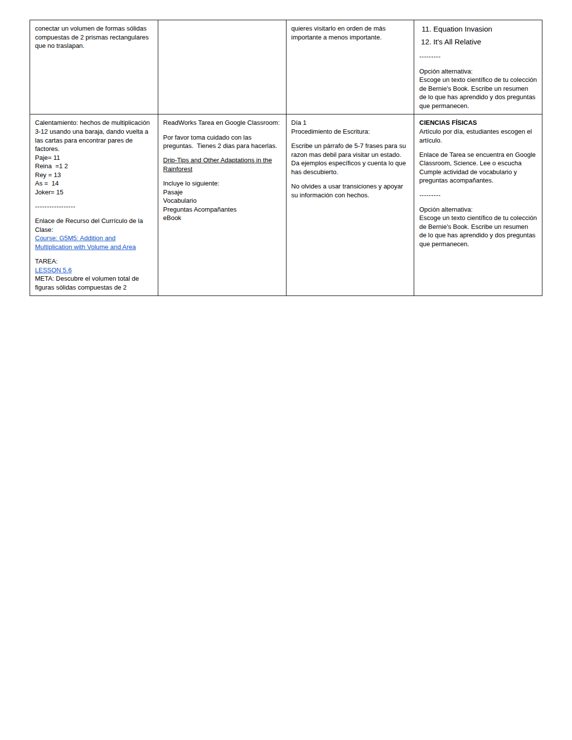| conectar un volumen de formas sólidas compuestas de 2 prismas rectangulares que no traslapan. | | quieres visitarlo en orden de más importante a menos importante. | Equation Invasion It's All Relative --------- Opción alternativa: Escoge un texto científico de tu colección de Bernie's Book. Escribe un resumen de lo que has aprendido y dos preguntas que permanecen. |
| Calentamiento: hechos de multiplicación 3-12 usando una baraja, dando vuelta a las cartas para encontrar pares de factores. Paje= 11 Reina =1 2 Rey = 13 As = 14 Joker= 15 ----------------- Enlace de Recurso del Currículo de la Clase: Course: G5M5: Addition and Multiplication with Volume and Area TAREA: LESSON 5.6 META: Descubre el volumen total de figuras sólidas compuestas de 2 | ReadWorks Tarea en Google Classroom: Por favor toma cuidado con las preguntas. Tienes 2 dias para hacerlas. Drip-Tips and Other Adaptations in the Rainforest Incluye lo siguiente: Pasaje Vocabulario Preguntas Acompañantes eBook | Día 1 Procedimiento de Escritura: Escribe un párrafo de 5-7 frases para su razon mas debil para visitar un estado. Da ejemplos específicos y cuenta lo que has descubierto. No olvides a usar transiciones y apoyar su información con hechos. | CIENCIAS FÍSICAS Artículo por día, estudiantes escogen el artículo. Enlace de Tarea se encuentra en Google Classroom, Science. Lee o escucha Cumple actividad de vocabulario y preguntas acompañantes. --------- Opción alternativa: Escoge un texto científico de tu colección de Bernie's Book. Escribe un resumen de lo que has aprendido y dos preguntas que permanecen. |